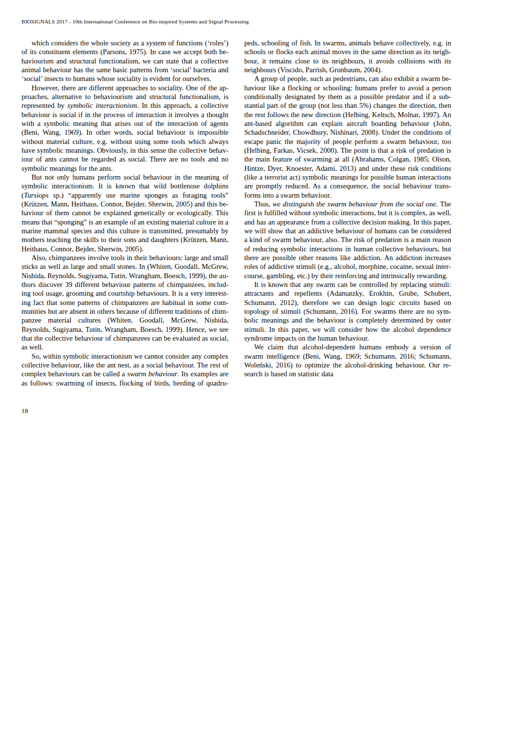BIOSIGNALS 2017 - 10th International Conference on Bio-inspired Systems and Signal Processing
which considers the whole society as a system of functions (‘roles’) of its constituent elements (Parsons, 1975). In case we accept both behaviourism and structural functionalism, we can state that a collective animal behaviour has the same basic patterns from ‘social’ bacteria and ‘social’ insects to humans whose sociality is evident for ourselves.
However, there are different approaches to sociality. One of the approaches, alternative to behaviourism and structural functionalism, is represented by symbolic interactionism. In this approach, a collective behaviour is social if in the process of interaction it involves a thought with a symbolic meaning that arises out of the interaction of agents (Beni, Wang, 1969). In other words, social behaviour is impossible without material culture, e.g. without using some tools which always have symbolic meanings. Obviously, in this sense the collective behaviour of ants cannot be regarded as social. There are no tools and no symbolic meanings for the ants.
But not only humans perform social behaviour in the meaning of symbolic interactionism. It is known that wild bottlenose dolphins (Tursiops sp.) “apparently use marine sponges as foraging tools” (Krützen, Mann, Heithaus, Connor, Bejder, Sherwin, 2005) and this behaviour of them cannot be explained genetically or ecologically. This means that “sponging” is an example of an existing material culture in a marine mammal species and this culture is transmitted, presumably by mothers teaching the skills to their sons and daughters (Krützen, Mann, Heithaus, Connor, Bejder, Sherwin, 2005).
Also, chimpanzees involve tools in their behaviours: large and small sticks as well as large and small stones. In (Whiten, Goodall, McGrew, Nishida, Reynolds, Sugiyama, Tutin, Wrangham, Boesch, 1999), the authors discover 39 different behaviour patterns of chimpanzees, including tool usage, grooming and courtship behaviours. It is a very interesting fact that some patterns of chimpanzees are habitual in some communities but are absent in others because of different traditions of chimpanzee material cultures (Whiten, Goodall, McGrew, Nishida, Reynolds, Sugiyama, Tutin, Wrangham, Boesch, 1999). Hence, we see that the collective behaviour of chimpanzees can be evaluated as social, as well.
So, within symbolic interactionism we cannot consider any complex collective behaviour, like the ant nest, as a social behaviour. The rest of complex behaviours can be called a swarm behaviour. Its examples are as follows: swarming of insects, flocking of birds, herding of quadrupeds, schooling of fish. In swarms, animals behave collectively, e.g. in schools or flocks each animal moves in the same direction as its neighbour, it remains close to its neighbours, it avoids collisions with its neighbours (Viscido, Parrish, Grunbaum, 2004).
A group of people, such as pedestrians, can also exhibit a swarm behaviour like a flocking or schooling: humans prefer to avoid a person conditionally designated by them as a possible predator and if a substantial part of the group (not less than 5%) changes the direction, then the rest follows the new direction (Helbing, Keltsch, Molnar, 1997). An ant-based algorithm can explain aircraft boarding behaviour (John, Schadschneider, Chowdhury, Nishinari, 2008). Under the conditions of escape panic the majority of people perform a swarm behaviour, too (Helbing, Farkas, Vicsek, 2000). The point is that a risk of predation is the main feature of swarming at all (Abrahams, Colgan, 1985; Olson, Hintze, Dyer, Knoester, Adami, 2013) and under these risk conditions (like a terrorist act) symbolic meanings for possible human interactions are promptly reduced. As a consequence, the social behaviour transforms into a swarm behaviour.
Thus, we distinguish the swarm behaviour from the social one. The first is fulfilled without symbolic interactions, but it is complex, as well, and has an appearance from a collective decision making. In this paper, we will show that an addictive behaviour of humans can be considered a kind of swarm behaviour, also. The risk of predation is a main reason of reducing symbolic interactions in human collective behaviours, but there are possible other reasons like addiction. An addiction increases roles of addictive stimuli (e.g., alcohol, morphine, cocaine, sexual intercourse, gambling, etc.) by their reinforcing and intrinsically rewarding.
It is known that any swarm can be controlled by replacing stimuli: attractants and repellents (Adamatzky, Erokhin, Grube, Schubert, Schumann, 2012), therefore we can design logic circuits based on topology of stimuli (Schumann, 2016). For swarms there are no symbolic meanings and the behaviour is completely determined by outer stimuli. In this paper, we will consider how the alcohol dependence syndrome impacts on the human behaviour.
We claim that alcohol-dependent humans embody a version of swarm intelligence (Beni, Wang, 1969; Schumann, 2016; Schumann, Woleński, 2016) to optimize the alcohol-drinking behaviour. Our research is based on statistic data
18